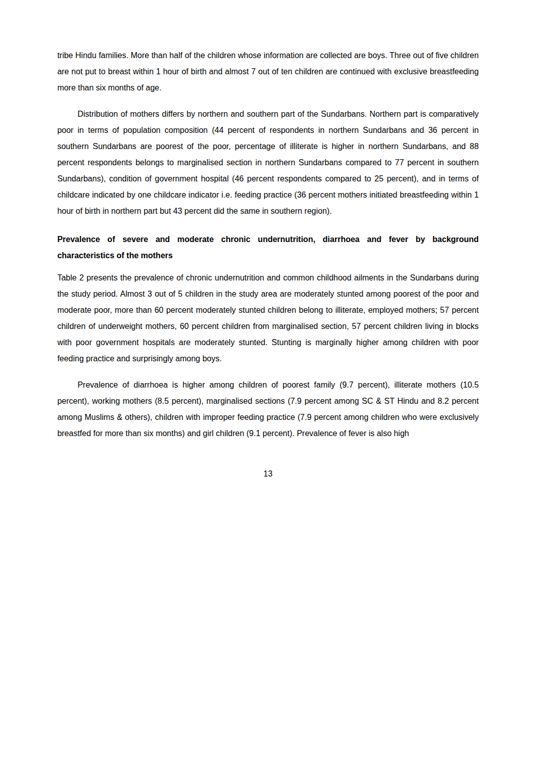tribe Hindu families. More than half of the children whose information are collected are boys. Three out of five children are not put to breast within 1 hour of birth and almost 7 out of ten children are continued with exclusive breastfeeding more than six months of age.
Distribution of mothers differs by northern and southern part of the Sundarbans. Northern part is comparatively poor in terms of population composition (44 percent of respondents in northern Sundarbans and 36 percent in southern Sundarbans are poorest of the poor, percentage of illiterate is higher in northern Sundarbans, and 88 percent respondents belongs to marginalised section in northern Sundarbans compared to 77 percent in southern Sundarbans), condition of government hospital (46 percent respondents compared to 25 percent), and in terms of childcare indicated by one childcare indicator i.e. feeding practice (36 percent mothers initiated breastfeeding within 1 hour of birth in northern part but 43 percent did the same in southern region).
Prevalence of severe and moderate chronic undernutrition, diarrhoea and fever by background characteristics of the mothers
Table 2 presents the prevalence of chronic undernutrition and common childhood ailments in the Sundarbans during the study period. Almost 3 out of 5 children in the study area are moderately stunted among poorest of the poor and moderate poor, more than 60 percent moderately stunted children belong to illiterate, employed mothers; 57 percent children of underweight mothers, 60 percent children from marginalised section, 57 percent children living in blocks with poor government hospitals are moderately stunted. Stunting is marginally higher among children with poor feeding practice and surprisingly among boys.
Prevalence of diarrhoea is higher among children of poorest family (9.7 percent), illiterate mothers (10.5 percent), working mothers (8.5 percent), marginalised sections (7.9 percent among SC & ST Hindu and 8.2 percent among Muslims & others), children with improper feeding practice (7.9 percent among children who were exclusively breastfed for more than six months) and girl children (9.1 percent). Prevalence of fever is also high
13